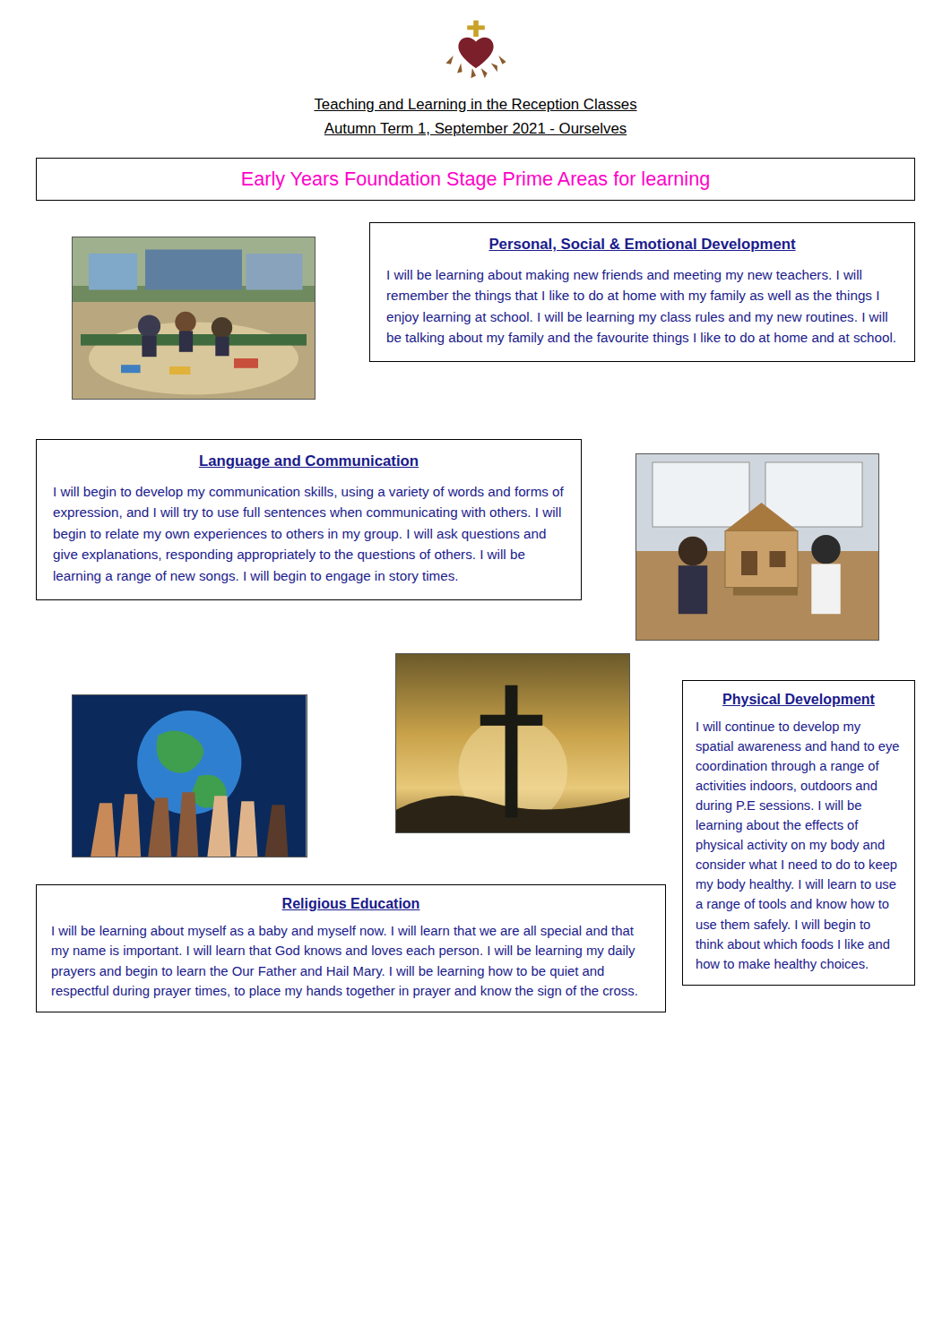Teaching and Learning in the Reception Classes Autumn Term 1, September 2021 - Ourselves
Early Years Foundation Stage Prime Areas for learning
Personal, Social & Emotional Development
I will be learning about making new friends and meeting my new teachers. I will remember the things that I like to do at home with my family as well as the things I enjoy learning at school. I will be learning my class rules and my new routines. I will be talking about my family and the favourite things I like to do at home and at school.
Language and Communication
I will begin to develop my communication skills, using a variety of words and forms of expression, and I will try to use full sentences when communicating with others. I will begin to relate my own experiences to others in my group. I will ask questions and give explanations, responding appropriately to the questions of others. I will be learning a range of new songs. I will begin to engage in story times.
Religious Education
I will be learning about myself as a baby and myself now. I will learn that we are all special and that my name is important. I will learn that God knows and loves each person. I will be learning my daily prayers and begin to learn the Our Father and Hail Mary. I will be learning how to be quiet and respectful during prayer times, to place my hands together in prayer and know the sign of the cross.
Physical Development
I will continue to develop my spatial awareness and hand to eye coordination through a range of activities indoors, outdoors and during P.E sessions. I will be learning about the effects of physical activity on my body and consider what I need to do to keep my body healthy. I will learn to use a range of tools and know how to use them safely. I will begin to think about which foods I like and how to make healthy choices.